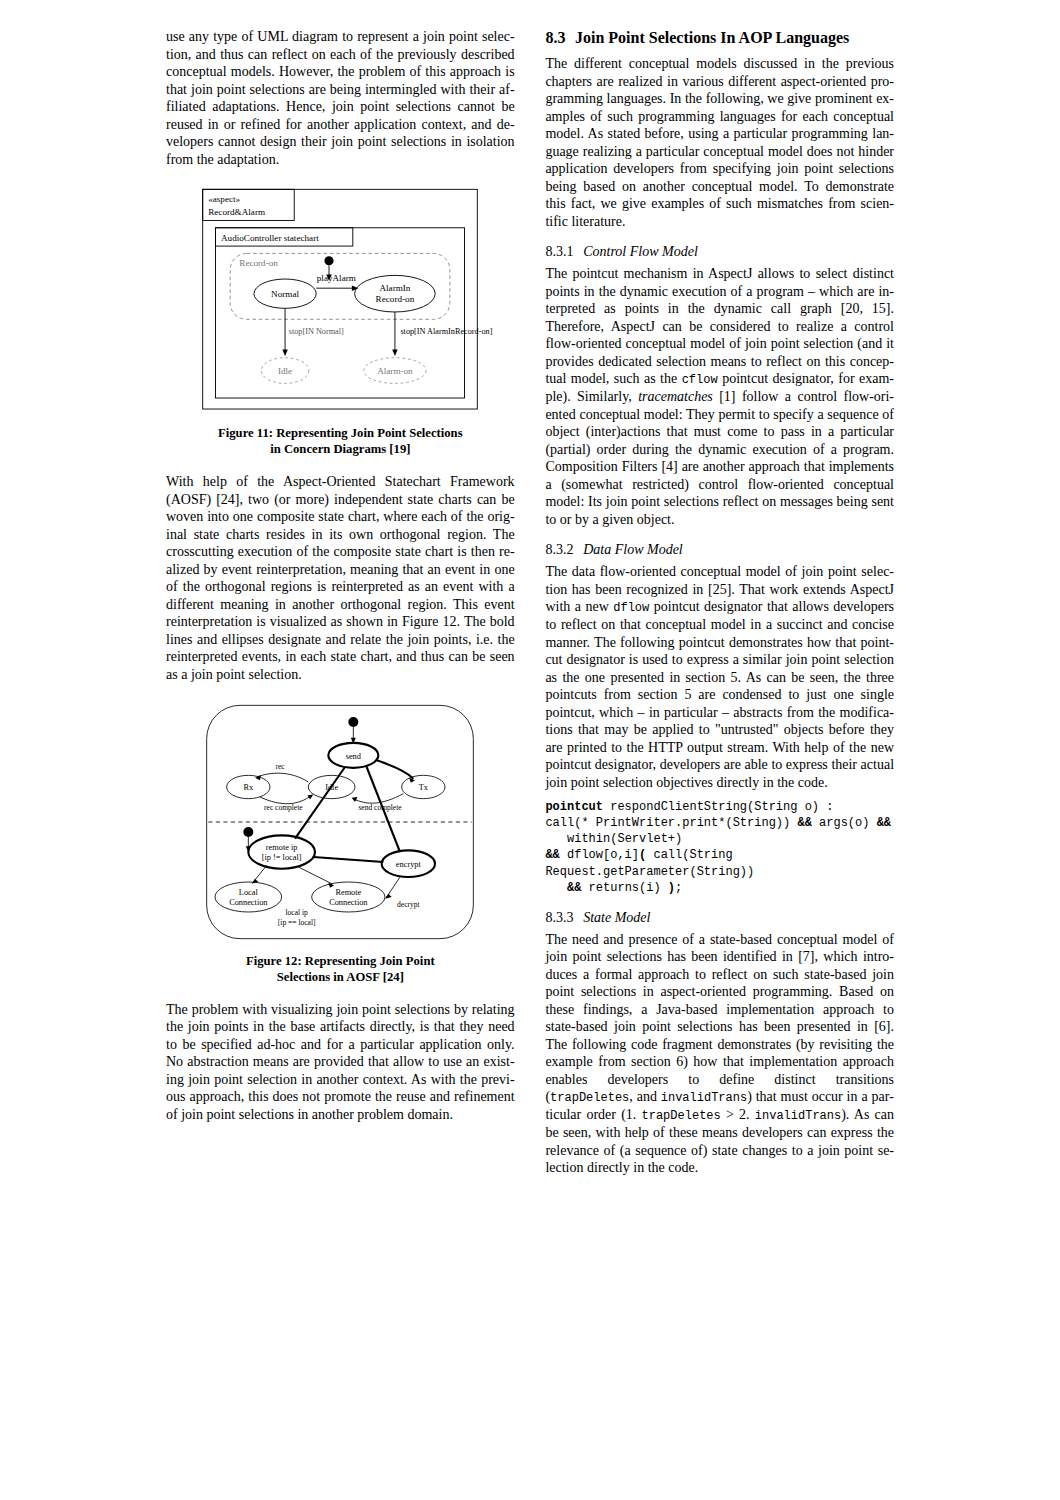use any type of UML diagram to represent a join point selection, and thus can reflect on each of the previously described conceptual models. However, the problem of this approach is that join point selections are being intermingled with their affiliated adaptations. Hence, join point selections cannot be reused in or refined for another application context, and developers cannot design their join point selections in isolation from the adaptation.
«aspect» Record&Alarm AudioController statechart Record-on Normal AlarmIn Record-on playAlarm stop[IN Normal] stop[IN AlarmInRecord-on] Idle Alarm-on
Figure 11: Representing Join Point Selections
in Concern Diagrams [19]
With help of the Aspect-Oriented Statechart Framework (AOSF) [24], two (or more) independent state charts can be woven into one composite state chart, where each of the original state charts resides in its own orthogonal region. The crosscutting execution of the composite state chart is then realized by event reinterpretation, meaning that an event in one of the orthogonal regions is reinterpreted as an event with a different meaning in another orthogonal region. This event reinterpretation is visualized as shown in Figure 12. The bold lines and ellipses designate and relate the join points, i.e. the reinterpreted events, in each state chart, and thus can be seen as a join point selection.
send Idle Rx Tx rec rec complete send complete remote ip [ip != local] encrypt Local Connection Remote Connection local ip [ip == local] decrypt
Figure 12: Representing Join Point
Selections in AOSF [24]
The problem with visualizing join point selections by relating the join points in the base artifacts directly, is that they need to be specified ad-hoc and for a particular application only. No abstraction means are provided that allow to use an existing join point selection in another context. As with the previous approach, this does not promote the reuse and refinement of join point selections in another problem domain.
8.3 Join Point Selections In AOP Languages
The different conceptual models discussed in the previous chapters are realized in various different aspect-oriented programming languages. In the following, we give prominent examples of such programming languages for each conceptual model. As stated before, using a particular programming language realizing a particular conceptual model does not hinder application developers from specifying join point selections being based on another conceptual model. To demonstrate this fact, we give examples of such mismatches from scientific literature.
8.3.1 Control Flow Model
The pointcut mechanism in AspectJ allows to select distinct points in the dynamic execution of a program – which are interpreted as points in the dynamic call graph [20, 15]. Therefore, AspectJ can be considered to realize a control flow-oriented conceptual model of join point selection (and it provides dedicated selection means to reflect on this conceptual model, such as the cflow pointcut designator, for example). Similarly, tracematches [1] follow a control flow-oriented conceptual model: They permit to specify a sequence of object (inter)actions that must come to pass in a particular (partial) order during the dynamic execution of a program. Composition Filters [4] are another approach that implements a (somewhat restricted) control flow-oriented conceptual model: Its join point selections reflect on messages being sent to or by a given object.
8.3.2 Data Flow Model
The data flow-oriented conceptual model of join point selection has been recognized in [25]. That work extends AspectJ with a new dflow pointcut designator that allows developers to reflect on that conceptual model in a succinct and concise manner. The following pointcut demonstrates how that pointcut designator is used to express a similar join point selection as the one presented in section 5. As can be seen, the three pointcuts from section 5 are condensed to just one single pointcut, which – in particular – abstracts from the modifications that may be applied to "untrusted" objects before they are printed to the HTTP output stream. With help of the new pointcut designator, developers are able to express their actual join point selection objectives directly in the code.
pointcut respondClientString(String o) :
call(* PrintWriter.print*(String)) && args(o) &&
   within(Servlet+)
&& dflow[o,i]( call(String Request.getParameter(String))
   && returns(i) );
8.3.3 State Model
The need and presence of a state-based conceptual model of join point selections has been identified in [7], which introduces a formal approach to reflect on such state-based join point selections in aspect-oriented programming. Based on these findings, a Java-based implementation approach to state-based join point selections has been presented in [6]. The following code fragment demonstrates (by revisiting the example from section 6) how that implementation approach enables developers to define distinct transitions (trapDeletes, and invalidTrans) that must occur in a particular order (1. trapDeletes > 2. invalidTrans). As can be seen, with help of these means developers can express the relevance of (a sequence of) state changes to a join point selection directly in the code.